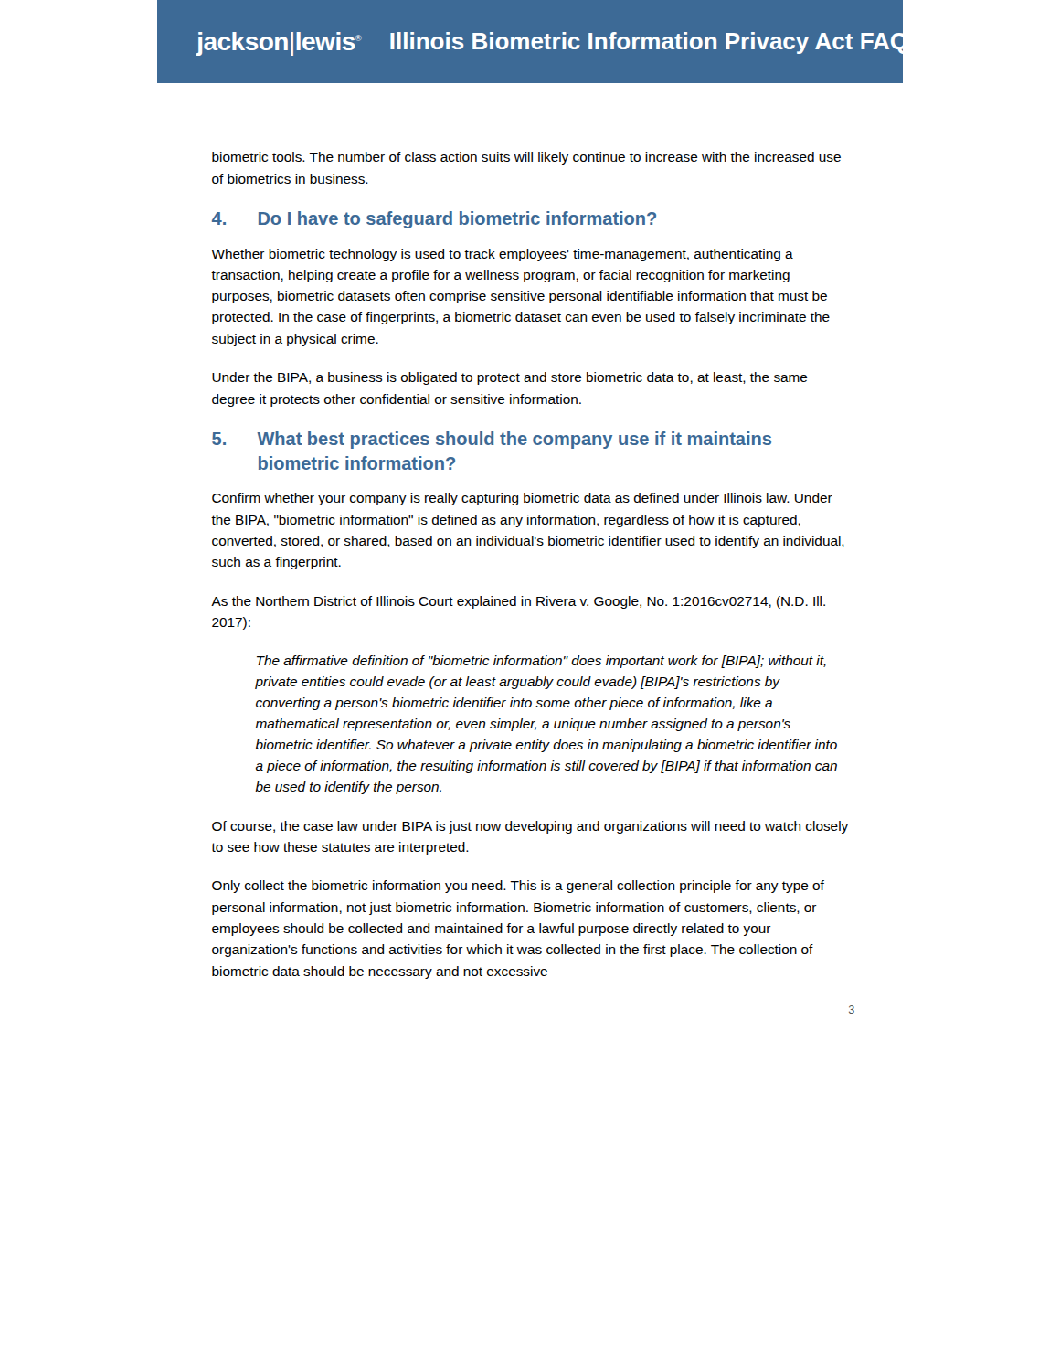jackson|lewis® Illinois Biometric Information Privacy Act FAQs
biometric tools. The number of class action suits will likely continue to increase with the increased use of biometrics in business.
4. Do I have to safeguard biometric information?
Whether biometric technology is used to track employees' time-management, authenticating a transaction, helping create a profile for a wellness program, or facial recognition for marketing purposes, biometric datasets often comprise sensitive personal identifiable information that must be protected. In the case of fingerprints, a biometric dataset can even be used to falsely incriminate the subject in a physical crime.
Under the BIPA, a business is obligated to protect and store biometric data to, at least, the same degree it protects other confidential or sensitive information.
5. What best practices should the company use if it maintains biometric information?
Confirm whether your company is really capturing biometric data as defined under Illinois law. Under the BIPA, "biometric information" is defined as any information, regardless of how it is captured, converted, stored, or shared, based on an individual's biometric identifier used to identify an individual, such as a fingerprint.
As the Northern District of Illinois Court explained in Rivera v. Google, No. 1:2016cv02714, (N.D. Ill. 2017):
The affirmative definition of "biometric information" does important work for [BIPA]; without it, private entities could evade (or at least arguably could evade) [BIPA]'s restrictions by converting a person's biometric identifier into some other piece of information, like a mathematical representation or, even simpler, a unique number assigned to a person's biometric identifier. So whatever a private entity does in manipulating a biometric identifier into a piece of information, the resulting information is still covered by [BIPA] if that information can be used to identify the person.
Of course, the case law under BIPA is just now developing and organizations will need to watch closely to see how these statutes are interpreted.
Only collect the biometric information you need. This is a general collection principle for any type of personal information, not just biometric information. Biometric information of customers, clients, or employees should be collected and maintained for a lawful purpose directly related to your organization's functions and activities for which it was collected in the first place. The collection of biometric data should be necessary and not excessive
3